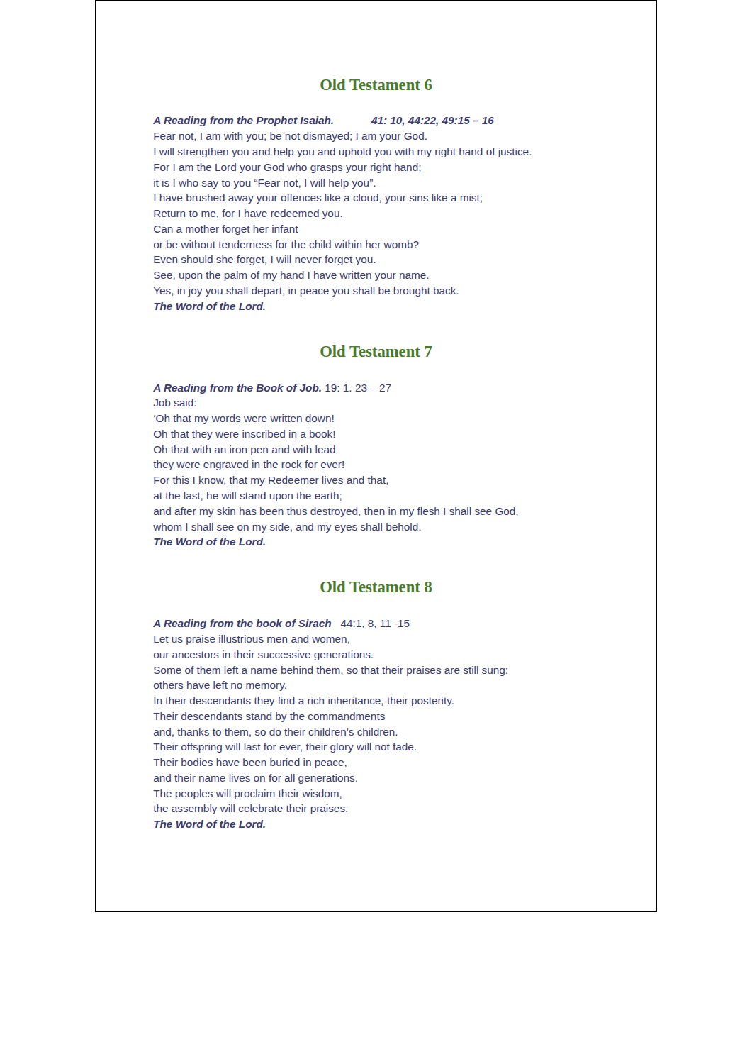Old Testament 6
A Reading from the Prophet Isaiah. 41: 10, 44:22, 49:15 – 16
Fear not, I am with you; be not dismayed; I am your God.
I will strengthen you and help you and uphold you with my right hand of justice.
For I am the Lord your God who grasps your right hand;
it is I who say to you “Fear not, I will help you”.
I have brushed away your offences like a cloud, your sins like a mist;
Return to me, for I have redeemed you.
Can a mother forget her infant
or be without tenderness for the child within her womb?
Even should she forget, I will never forget you.
See, upon the palm of my hand I have written your name.
Yes, in joy you shall depart, in peace you shall be brought back.
The Word of the Lord.
Old Testament 7
A Reading from the Book of Job. 19: 1. 23 – 27
Job said:
‘Oh that my words were written down!
Oh that they were inscribed in a book!
Oh that with an iron pen and with lead
they were engraved in the rock for ever!
For this I know, that my Redeemer lives and that,
at the last, he will stand upon the earth;
and after my skin has been thus destroyed, then in my flesh I shall see God,
whom I shall see on my side, and my eyes shall behold.
The Word of the Lord.
Old Testament 8
A Reading from the book of Sirach 44:1, 8, 11 -15
Let us praise illustrious men and women,
our ancestors in their successive generations.
Some of them left a name behind them, so that their praises are still sung:
others have left no memory.
In their descendants they find a rich inheritance, their posterity.
Their descendants stand by the commandments
and, thanks to them, so do their children's children.
Their offspring will last for ever, their glory will not fade.
Their bodies have been buried in peace,
and their name lives on for all generations.
The peoples will proclaim their wisdom,
the assembly will celebrate their praises.
The Word of the Lord.